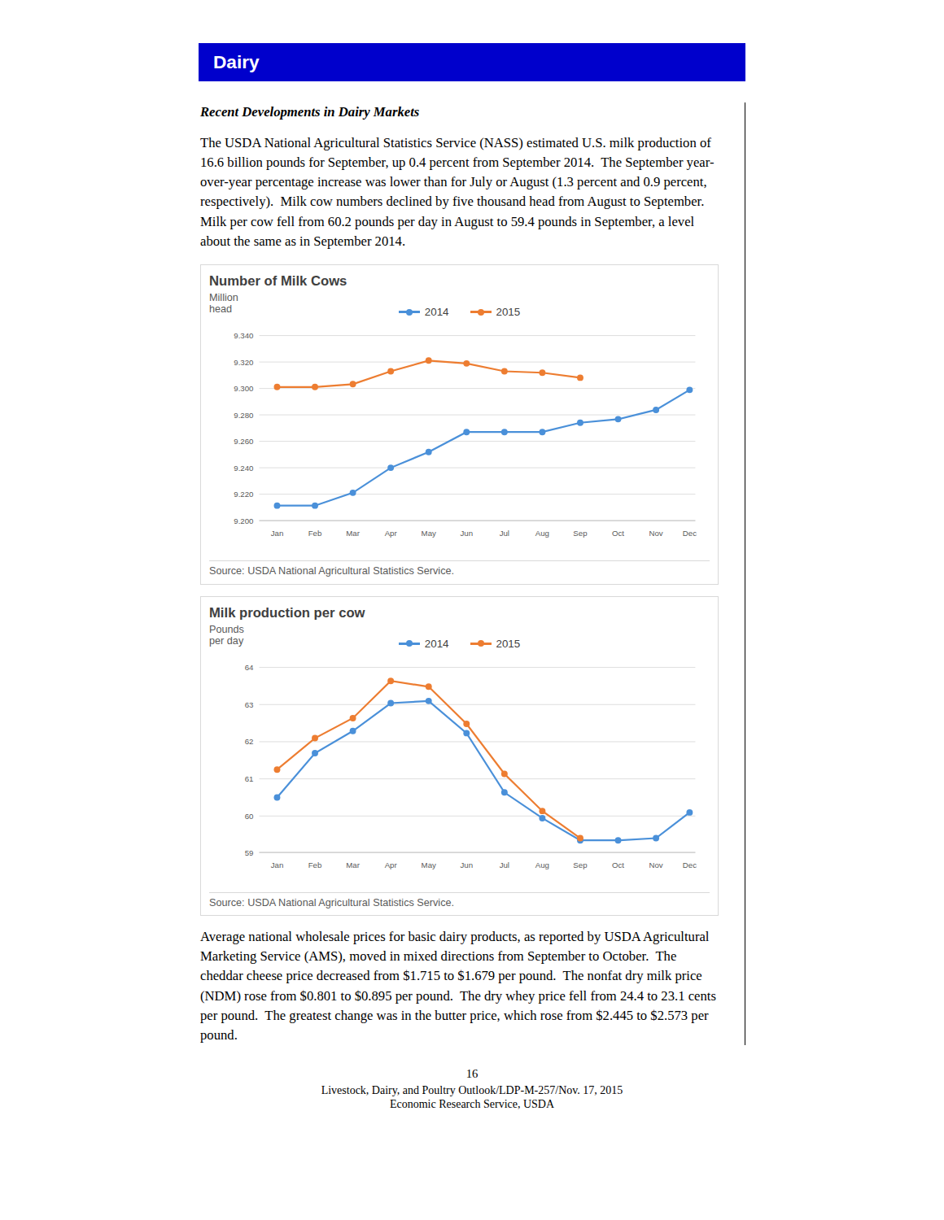Dairy
Recent Developments in Dairy Markets
The USDA National Agricultural Statistics Service (NASS) estimated U.S. milk production of 16.6 billion pounds for September, up 0.4 percent from September 2014. The September year-over-year percentage increase was lower than for July or August (1.3 percent and 0.9 percent, respectively). Milk cow numbers declined by five thousand head from August to September. Milk per cow fell from 60.2 pounds per day in August to 59.4 pounds in September, a level about the same as in September 2014.
Number of Milk Cows
Million
head
2014 2015
9.340 9.320 9.300 9.280 9.260 9.240 9.220 9.200 Jan Feb Mar Apr May Jun Jul Aug Sep Oct Nov Dec
Source: USDA National Agricultural Statistics Service.
Milk production per cow
Pounds
per day
2014 2015
64 63 62 61 60 59 Jan Feb Mar Apr May Jun Jul Aug Sep Oct Nov Dec
Source: USDA National Agricultural Statistics Service.
Average national wholesale prices for basic dairy products, as reported by USDA Agricultural Marketing Service (AMS), moved in mixed directions from September to October. The cheddar cheese price decreased from $1.715 to $1.679 per pound. The nonfat dry milk price (NDM) rose from $0.801 to $0.895 per pound. The dry whey price fell from 24.4 to 23.1 cents per pound. The greatest change was in the butter price, which rose from $2.445 to $2.573 per pound.
16
Livestock, Dairy, and Poultry Outlook/LDP-M-257/Nov. 17, 2015
Economic Research Service, USDA